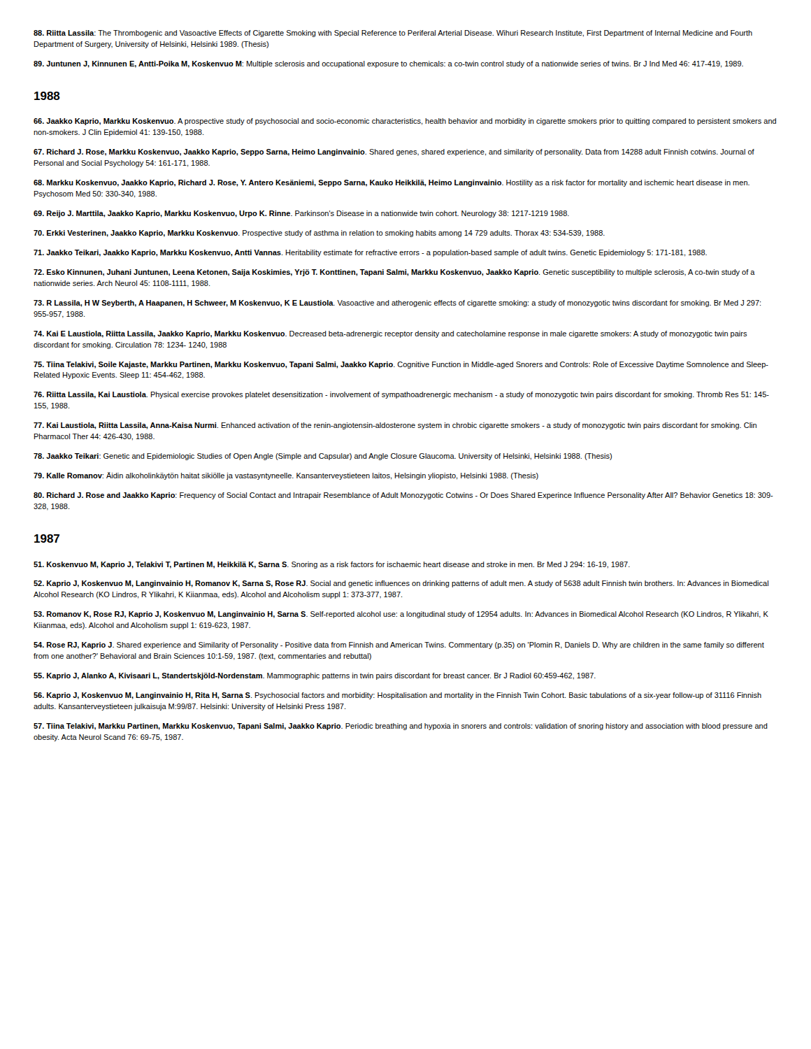88. Riitta Lassila: The Thrombogenic and Vasoactive Effects of Cigarette Smoking with Special Reference to Periferal Arterial Disease. Wihuri Research Institute, First Department of Internal Medicine and Fourth Department of Surgery, University of Helsinki, Helsinki 1989. (Thesis)
89. Juntunen J, Kinnunen E, Antti-Poika M, Koskenvuo M: Multiple sclerosis and occupational exposure to chemicals: a co-twin control study of a nationwide series of twins. Br J Ind Med 46: 417-419, 1989.
1988
66. Jaakko Kaprio, Markku Koskenvuo. A prospective study of psychosocial and socio-economic characteristics, health behavior and morbidity in cigarette smokers prior to quitting compared to persistent smokers and non-smokers. J Clin Epidemiol 41: 139-150, 1988.
67. Richard J. Rose, Markku Koskenvuo, Jaakko Kaprio, Seppo Sarna, Heimo Langinvainio. Shared genes, shared experience, and similarity of personality. Data from 14288 adult Finnish cotwins. Journal of Personal and Social Psychology 54: 161-171, 1988.
68. Markku Koskenvuo, Jaakko Kaprio, Richard J. Rose, Y. Antero Kesäniemi, Seppo Sarna, Kauko Heikkilä, Heimo Langinvainio. Hostility as a risk factor for mortality and ischemic heart disease in men. Psychosom Med 50: 330-340, 1988.
69. Reijo J. Marttila, Jaakko Kaprio, Markku Koskenvuo, Urpo K. Rinne. Parkinson's Disease in a nationwide twin cohort. Neurology 38: 1217-1219 1988.
70. Erkki Vesterinen, Jaakko Kaprio, Markku Koskenvuo. Prospective study of asthma in relation to smoking habits among 14 729 adults. Thorax 43: 534-539, 1988.
71. Jaakko Teikari, Jaakko Kaprio, Markku Koskenvuo, Antti Vannas. Heritability estimate for refractive errors - a population-based sample of adult twins. Genetic Epidemiology 5: 171-181, 1988.
72. Esko Kinnunen, Juhani Juntunen, Leena Ketonen, Saija Koskimies, Yrjö T. Konttinen, Tapani Salmi, Markku Koskenvuo, Jaakko Kaprio. Genetic susceptibility to multiple sclerosis, A co-twin study of a nationwide series. Arch Neurol 45: 1108-1111, 1988.
73. R Lassila, H W Seyberth, A Haapanen, H Schweer, M Koskenvuo, K E Laustiola. Vasoactive and atherogenic effects of cigarette smoking: a study of monozygotic twins discordant for smoking. Br Med J 297: 955-957, 1988.
74. Kai E Laustiola, Riitta Lassila, Jaakko Kaprio, Markku Koskenvuo. Decreased beta-adrenergic receptor density and catecholamine response in male cigarette smokers: A study of monozygotic twin pairs discordant for smoking. Circulation 78: 1234- 1240, 1988
75. Tiina Telakivi, Soile Kajaste, Markku Partinen, Markku Koskenvuo, Tapani Salmi, Jaakko Kaprio. Cognitive Function in Middle-aged Snorers and Controls: Role of Excessive Daytime Somnolence and Sleep-Related Hypoxic Events. Sleep 11: 454-462, 1988.
76. Riitta Lassila, Kai Laustiola. Physical exercise provokes platelet desensitization - involvement of sympathoadrenergic mechanism - a study of monozygotic twin pairs discordant for smoking. Thromb Res 51: 145-155, 1988.
77. Kai Laustiola, Riitta Lassila, Anna-Kaisa Nurmi. Enhanced activation of the renin-angiotensin-aldosterone system in chrobic cigarette smokers - a study of monozygotic twin pairs discordant for smoking. Clin Pharmacol Ther 44: 426-430, 1988.
78. Jaakko Teikari: Genetic and Epidemiologic Studies of Open Angle (Simple and Capsular) and Angle Closure Glaucoma. University of Helsinki, Helsinki 1988. (Thesis)
79. Kalle Romanov: Äidin alkoholinkäytön haitat sikiölle ja vastasyntyneelle. Kansanterveystieteen laitos, Helsingin yliopisto, Helsinki 1988. (Thesis)
80. Richard J. Rose and Jaakko Kaprio: Frequency of Social Contact and Intrapair Resemblance of Adult Monozygotic Cotwins - Or Does Shared Experince Influence Personality After All? Behavior Genetics 18: 309-328, 1988.
1987
51. Koskenvuo M, Kaprio J, Telakivi T, Partinen M, Heikkilä K, Sarna S. Snoring as a risk factors for ischaemic heart disease and stroke in men. Br Med J 294: 16-19, 1987.
52. Kaprio J, Koskenvuo M, Langinvainio H, Romanov K, Sarna S, Rose RJ. Social and genetic influences on drinking patterns of adult men. A study of 5638 adult Finnish twin brothers. In: Advances in Biomedical Alcohol Research (KO Lindros, R Ylikahri, K Kiianmaa, eds). Alcohol and Alcoholism suppl 1: 373-377, 1987.
53. Romanov K, Rose RJ, Kaprio J, Koskenvuo M, Langinvainio H, Sarna S. Self-reported alcohol use: a longitudinal study of 12954 adults. In: Advances in Biomedical Alcohol Research (KO Lindros, R Ylikahri, K Kiianmaa, eds). Alcohol and Alcoholism suppl 1: 619-623, 1987.
54. Rose RJ, Kaprio J. Shared experience and Similarity of Personality - Positive data from Finnish and American Twins. Commentary (p.35) on 'Plomin R, Daniels D. Why are children in the same family so different from one another?' Behavioral and Brain Sciences 10:1-59, 1987. (text, commentaries and rebuttal)
55. Kaprio J, Alanko A, Kivisaari L, Standertskjöld-Nordenstam. Mammographic patterns in twin pairs discordant for breast cancer. Br J Radiol 60:459-462, 1987.
56. Kaprio J, Koskenvuo M, Langinvainio H, Rita H, Sarna S. Psychosocial factors and morbidity: Hospitalisation and mortality in the Finnish Twin Cohort. Basic tabulations of a six-year follow-up of 31116 Finnish adults. Kansanterveystieteen julkaisuja M:99/87. Helsinki: University of Helsinki Press 1987.
57. Tiina Telakivi, Markku Partinen, Markku Koskenvuo, Tapani Salmi, Jaakko Kaprio. Periodic breathing and hypoxia in snorers and controls: validation of snoring history and association with blood pressure and obesity. Acta Neurol Scand 76: 69-75, 1987.